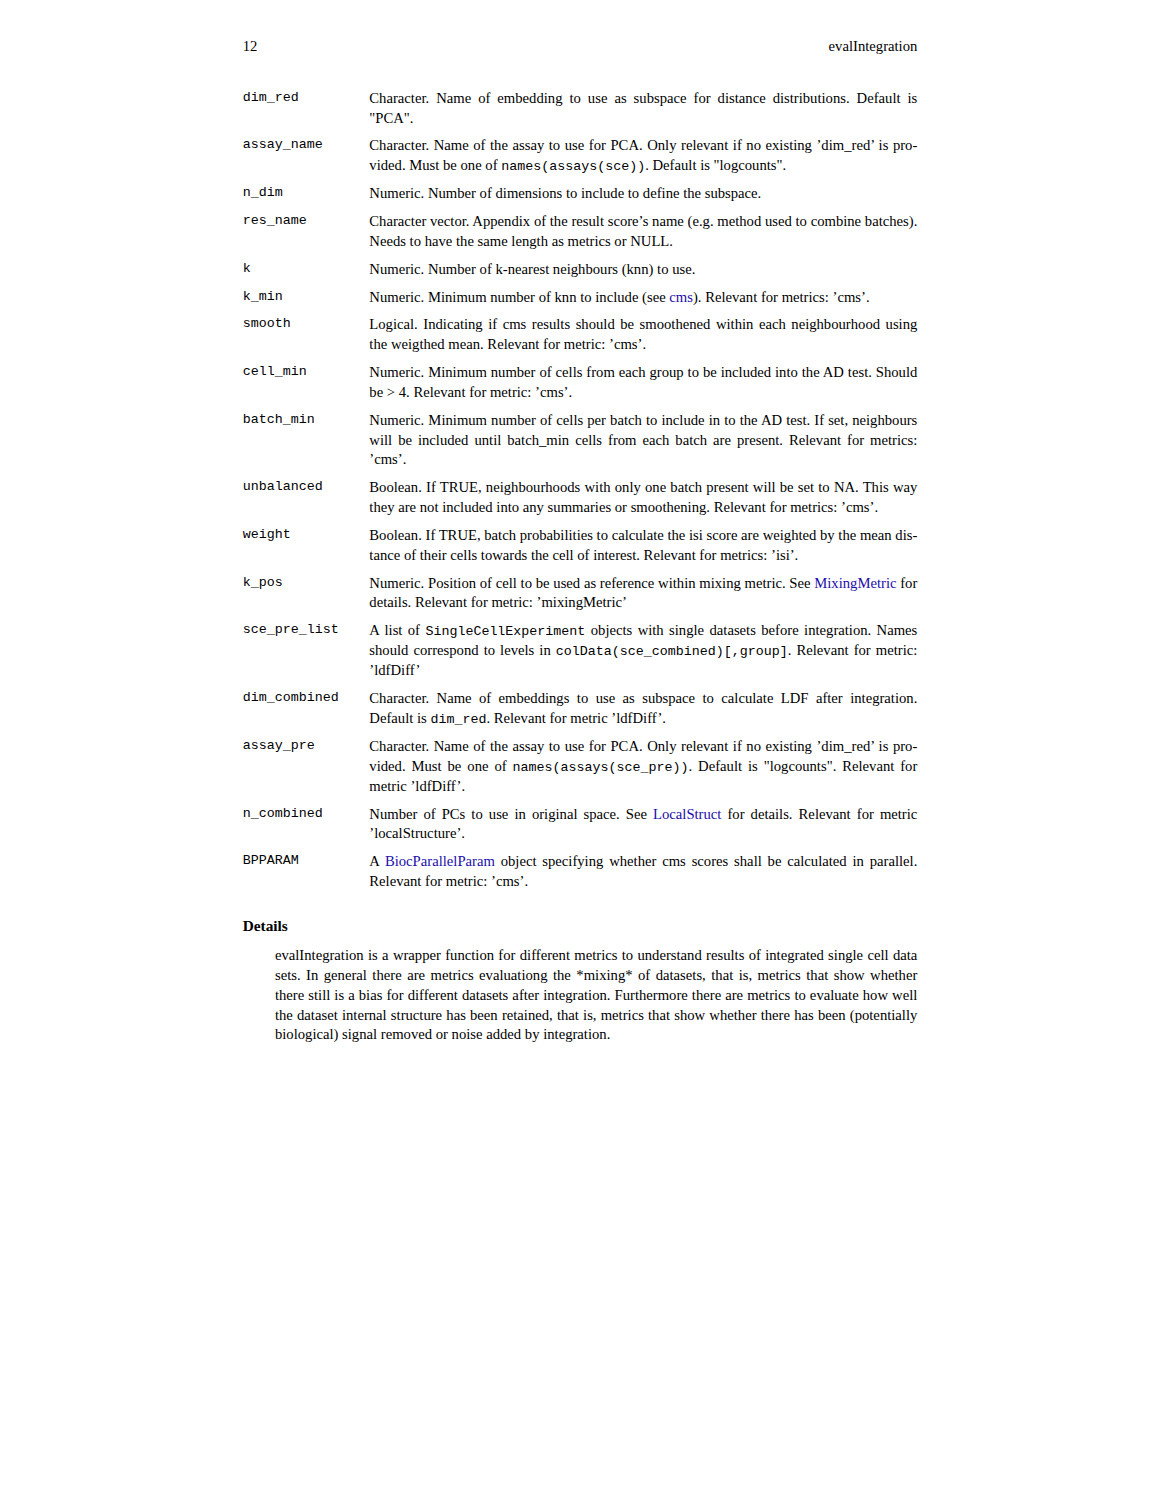12 evalIntegration
dim_red
Character. Name of embedding to use as subspace for distance distributions. Default is "PCA".
assay_name
Character. Name of the assay to use for PCA. Only relevant if no existing ’dim_red’ is provided. Must be one of names(assays(sce)). Default is "logcounts".
n_dim
Numeric. Number of dimensions to include to define the subspace.
res_name
Character vector. Appendix of the result score’s name (e.g. method used to combine batches). Needs to have the same length as metrics or NULL.
k
Numeric. Number of k-nearest neighbours (knn) to use.
k_min
Numeric. Minimum number of knn to include (see cms). Relevant for metrics: ’cms’.
smooth
Logical. Indicating if cms results should be smoothened within each neighbourhood using the weigthed mean. Relevant for metric: ’cms’.
cell_min
Numeric. Minimum number of cells from each group to be included into the AD test. Should be > 4. Relevant for metric: ’cms’.
batch_min
Numeric. Minimum number of cells per batch to include in to the AD test. If set, neighbours will be included until batch_min cells from each batch are present. Relevant for metrics: ’cms’.
unbalanced
Boolean. If TRUE, neighbourhoods with only one batch present will be set to NA. This way they are not included into any summaries or smoothening. Relevant for metrics: ’cms’.
weight
Boolean. If TRUE, batch probabilities to calculate the isi score are weighted by the mean distance of their cells towards the cell of interest. Relevant for metrics: ’isi’.
k_pos
Numeric. Position of cell to be used as reference within mixing metric. See MixingMetric for details. Relevant for metric: ’mixingMetric’
sce_pre_list
A list of SingleCellExperiment objects with single datasets before integration. Names should correspond to levels in colData(sce_combined)[,group]. Relevant for metric: ’ldfDiff’
dim_combined
Character. Name of embeddings to use as subspace to calculate LDF after integration. Default is dim_red. Relevant for metric ’ldfDiff’.
assay_pre
Character. Name of the assay to use for PCA. Only relevant if no existing ’dim_red’ is provided. Must be one of names(assays(sce_pre)). Default is "logcounts". Relevant for metric ’ldfDiff’.
n_combined
Number of PCs to use in original space. See LocalStruct for details. Relevant for metric ’localStructure’.
BPPARAM
A BiocParallelParam object specifying whether cms scores shall be calculated in parallel. Relevant for metric: ’cms’.
Details
evalIntegration is a wrapper function for different metrics to understand results of integrated single cell data sets. In general there are metrics evaluationg the *mixing* of datasets, that is, metrics that show whether there still is a bias for different datasets after integration. Furthermore there are metrics to evaluate how well the dataset internal structure has been retained, that is, metrics that show whether there has been (potentially biological) signal removed or noise added by integration.